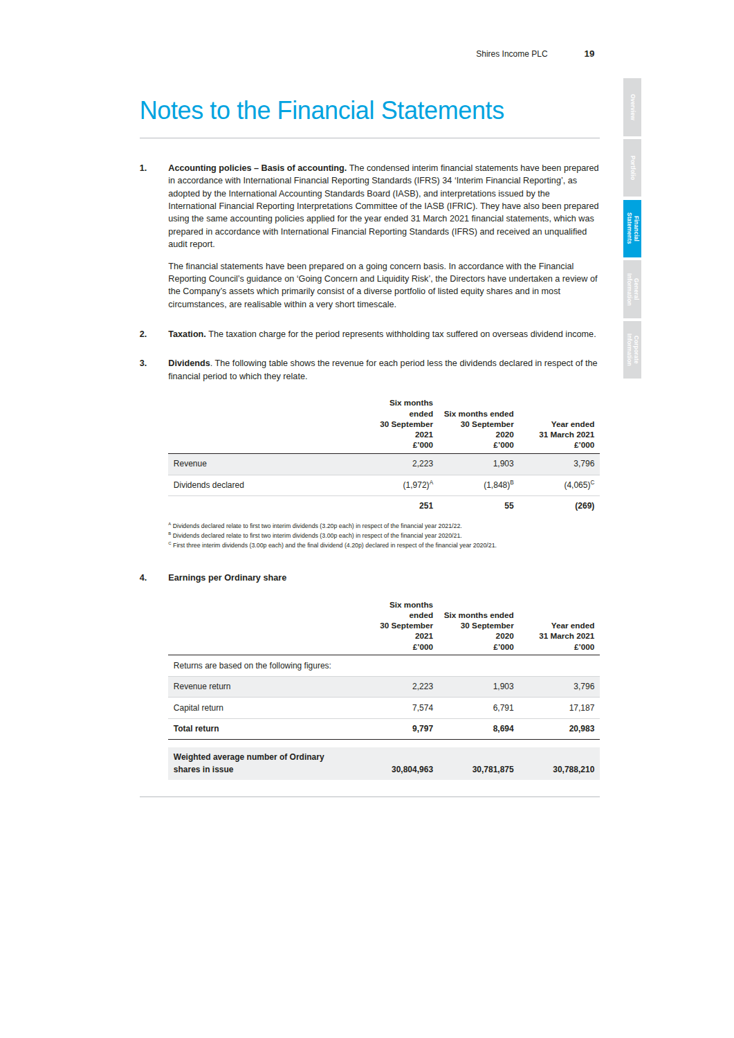Shires Income PLC 19
Overview
Portfolio
Financial
Statements
General
Information
Corporate
Information
Notes to the Financial Statements
1.
Accounting policies – Basis of accounting. The condensed interim financial statements have been prepared in accordance with International Financial Reporting Standards (IFRS) 34 ‘Interim Financial Reporting’, as adopted by the International Accounting Standards Board (IASB), and interpretations issued by the International Financial Reporting Interpretations Committee of the IASB (IFRIC). They have also been prepared using the same accounting policies applied for the year ended 31 March 2021 financial statements, which was prepared in accordance with International Financial Reporting Standards (IFRS) and received an unqualified audit report.
The financial statements have been prepared on a going concern basis. In accordance with the Financial Reporting Council’s guidance on ‘Going Concern and Liquidity Risk’, the Directors have undertaken a review of the Company’s assets which primarily consist of a diverse portfolio of listed equity shares and in most circumstances, are realisable within a very short timescale.
2.
Taxation. The taxation charge for the period represents withholding tax suffered on overseas dividend income.
3.
Dividends. The following table shows the revenue for each period less the dividends declared in respect of the financial period to which they relate.
| | Six months ended 30 September 2021 £’000 | Six months ended 30 September 2020 £’000 | Year ended 31 March 2021 £’000 |
| --- | --- | --- | --- |
| Revenue | 2,223 | 1,903 | 3,796 |
| Dividends declared | (1,972) A | (1,848) B | (4,065) C |
| | 251 | 55 | (269) |
A Dividends declared relate to first two interim dividends (3.20p each) in respect of the financial year 2021/22.
B Dividends declared relate to first two interim dividends (3.00p each) in respect of the financial year 2020/21.
C First three interim dividends (3.00p each) and the final dividend (4.20p) declared in respect of the financial year 2020/21.
4.
Earnings per Ordinary share
| | Six months ended 30 September 2021 £’000 | Six months ended 30 September 2020 £’000 | Year ended 31 March 2021 £’000 |
| --- | --- | --- | --- |
| Returns are based on the following figures: | | | |
| Revenue return | 2,223 | 1,903 | 3,796 |
| Capital return | 7,574 | 6,791 | 17,187 |
| Total return | 9,797 | 8,694 | 20,983 |
| Weighted average number of Ordinary shares in issue | 30,804,963 | 30,781,875 | 30,788,210 |